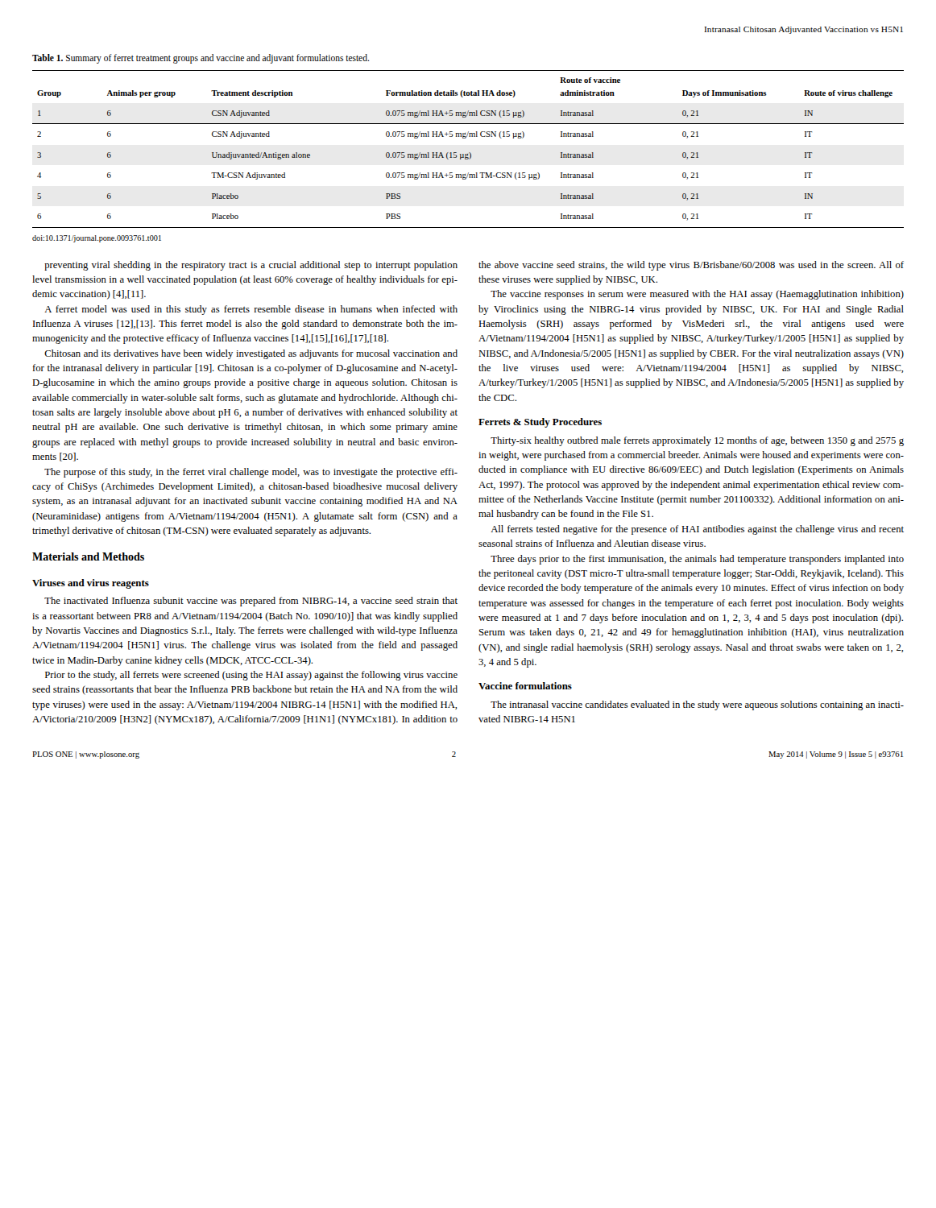Intranasal Chitosan Adjuvanted Vaccination vs H5N1
Table 1. Summary of ferret treatment groups and vaccine and adjuvant formulations tested.
| Group | Animals per group | Treatment description | Formulation details (total HA dose) | Route of vaccine administration | Days of Immunisations | Route of virus challenge |
| --- | --- | --- | --- | --- | --- | --- |
| 1 | 6 | CSN Adjuvanted | 0.075 mg/ml HA+5 mg/ml CSN (15 µg) | Intranasal | 0, 21 | IN |
| 2 | 6 | CSN Adjuvanted | 0.075 mg/ml HA+5 mg/ml CSN (15 µg) | Intranasal | 0, 21 | IT |
| 3 | 6 | Unadjuvanted/Antigen alone | 0.075 mg/ml HA (15 µg) | Intranasal | 0, 21 | IT |
| 4 | 6 | TM-CSN Adjuvanted | 0.075 mg/ml HA+5 mg/ml TM-CSN (15 µg) | Intranasal | 0, 21 | IT |
| 5 | 6 | Placebo | PBS | Intranasal | 0, 21 | IN |
| 6 | 6 | Placebo | PBS | Intranasal | 0, 21 | IT |
doi:10.1371/journal.pone.0093761.t001
preventing viral shedding in the respiratory tract is a crucial additional step to interrupt population level transmission in a well vaccinated population (at least 60% coverage of healthy individuals for epidemic vaccination) [4],[11].
A ferret model was used in this study as ferrets resemble disease in humans when infected with Influenza A viruses [12],[13]. This ferret model is also the gold standard to demonstrate both the immunogenicity and the protective efficacy of Influenza vaccines [14],[15],[16],[17],[18].
Chitosan and its derivatives have been widely investigated as adjuvants for mucosal vaccination and for the intranasal delivery in particular [19]. Chitosan is a co-polymer of D-glucosamine and N-acetyl-D-glucosamine in which the amino groups provide a positive charge in aqueous solution. Chitosan is available commercially in water-soluble salt forms, such as glutamate and hydrochloride. Although chitosan salts are largely insoluble above about pH 6, a number of derivatives with enhanced solubility at neutral pH are available. One such derivative is trimethyl chitosan, in which some primary amine groups are replaced with methyl groups to provide increased solubility in neutral and basic environments [20].
The purpose of this study, in the ferret viral challenge model, was to investigate the protective efficacy of ChiSys (Archimedes Development Limited), a chitosan-based bioadhesive mucosal delivery system, as an intranasal adjuvant for an inactivated subunit vaccine containing modified HA and NA (Neuraminidase) antigens from A/Vietnam/1194/2004 (H5N1). A glutamate salt form (CSN) and a trimethyl derivative of chitosan (TM-CSN) were evaluated separately as adjuvants.
Materials and Methods
Viruses and virus reagents
The inactivated Influenza subunit vaccine was prepared from NIBRG-14, a vaccine seed strain that is a reassortant between PR8 and A/Vietnam/1194/2004 (Batch No. 1090/10)] that was kindly supplied by Novartis Vaccines and Diagnostics S.r.l., Italy. The ferrets were challenged with wild-type Influenza A/Vietnam/1194/2004 [H5N1] virus. The challenge virus was isolated from the field and passaged twice in Madin-Darby canine kidney cells (MDCK, ATCC-CCL-34).
Prior to the study, all ferrets were screened (using the HAI assay) against the following virus vaccine seed strains (reassortants that bear the Influenza PRB backbone but retain the HA and NA from the wild type viruses) were used in the assay: A/Vietnam/1194/2004 NIBRG-14 [H5N1] with the modified HA, A/Victoria/210/2009 [H3N2] (NYMCx187), A/California/7/2009 [H1N1] (NYMCx181). In addition to the above vaccine seed strains, the wild type virus B/Brisbane/60/2008 was used in the screen. All of these viruses were supplied by NIBSC, UK.
The vaccine responses in serum were measured with the HAI assay (Haemagglutination inhibition) by Viroclinics using the NIBRG-14 virus provided by NIBSC, UK. For HAI and Single Radial Haemolysis (SRH) assays performed by VisMederi srl., the viral antigens used were A/Vietnam/1194/2004 [H5N1] as supplied by NIBSC, A/turkey/Turkey/1/2005 [H5N1] as supplied by NIBSC, and A/Indonesia/5/2005 [H5N1] as supplied by CBER. For the viral neutralization assays (VN) the live viruses used were: A/Vietnam/1194/2004 [H5N1] as supplied by NIBSC, A/turkey/Turkey/1/2005 [H5N1] as supplied by NIBSC, and A/Indonesia/5/2005 [H5N1] as supplied by the CDC.
Ferrets & Study Procedures
Thirty-six healthy outbred male ferrets approximately 12 months of age, between 1350 g and 2575 g in weight, were purchased from a commercial breeder. Animals were housed and experiments were conducted in compliance with EU directive 86/609/EEC) and Dutch legislation (Experiments on Animals Act, 1997). The protocol was approved by the independent animal experimentation ethical review committee of the Netherlands Vaccine Institute (permit number 201100332). Additional information on animal husbandry can be found in the File S1.
All ferrets tested negative for the presence of HAI antibodies against the challenge virus and recent seasonal strains of Influenza and Aleutian disease virus.
Three days prior to the first immunisation, the animals had temperature transponders implanted into the peritoneal cavity (DST micro-T ultra-small temperature logger; Star-Oddi, Reykjavik, Iceland). This device recorded the body temperature of the animals every 10 minutes. Effect of virus infection on body temperature was assessed for changes in the temperature of each ferret post inoculation. Body weights were measured at 1 and 7 days before inoculation and on 1, 2, 3, 4 and 5 days post inoculation (dpi). Serum was taken days 0, 21, 42 and 49 for hemagglutination inhibition (HAI), virus neutralization (VN), and single radial haemolysis (SRH) serology assays. Nasal and throat swabs were taken on 1, 2, 3, 4 and 5 dpi.
Vaccine formulations
The intranasal vaccine candidates evaluated in the study were aqueous solutions containing an inactivated NIBRG-14 H5N1
PLOS ONE | www.plosone.org
2
May 2014 | Volume 9 | Issue 5 | e93761